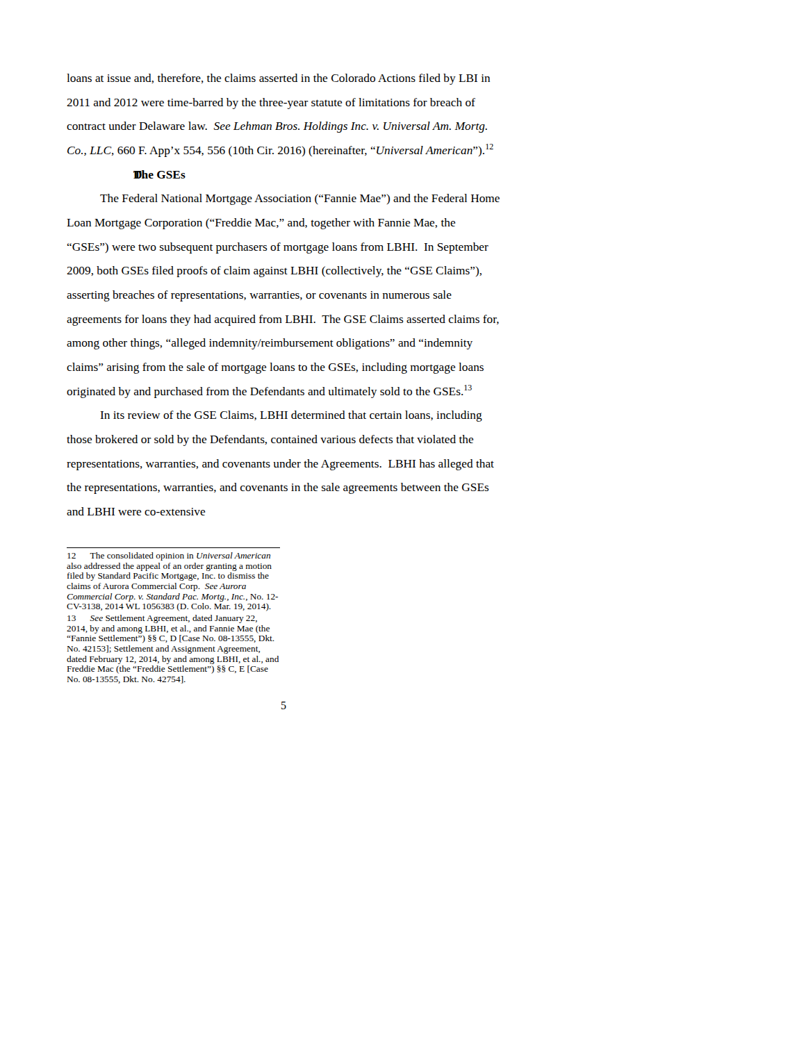loans at issue and, therefore, the claims asserted in the Colorado Actions filed by LBI in 2011 and 2012 were time-barred by the three-year statute of limitations for breach of contract under Delaware law. See Lehman Bros. Holdings Inc. v. Universal Am. Mortg. Co., LLC, 660 F. App’x 554, 556 (10th Cir. 2016) (hereinafter, “Universal American”).12
D. The GSEs
The Federal National Mortgage Association (“Fannie Mae”) and the Federal Home Loan Mortgage Corporation (“Freddie Mac,” and, together with Fannie Mae, the “GSEs”) were two subsequent purchasers of mortgage loans from LBHI. In September 2009, both GSEs filed proofs of claim against LBHI (collectively, the “GSE Claims”), asserting breaches of representations, warranties, or covenants in numerous sale agreements for loans they had acquired from LBHI. The GSE Claims asserted claims for, among other things, “alleged indemnity/reimbursement obligations” and “indemnity claims” arising from the sale of mortgage loans to the GSEs, including mortgage loans originated by and purchased from the Defendants and ultimately sold to the GSEs.13
In its review of the GSE Claims, LBHI determined that certain loans, including those brokered or sold by the Defendants, contained various defects that violated the representations, warranties, and covenants under the Agreements. LBHI has alleged that the representations, warranties, and covenants in the sale agreements between the GSEs and LBHI were co-extensive
12 The consolidated opinion in Universal American also addressed the appeal of an order granting a motion filed by Standard Pacific Mortgage, Inc. to dismiss the claims of Aurora Commercial Corp. See Aurora Commercial Corp. v. Standard Pac. Mortg., Inc., No. 12-CV-3138, 2014 WL 1056383 (D. Colo. Mar. 19, 2014).
13 See Settlement Agreement, dated January 22, 2014, by and among LBHI, et al., and Fannie Mae (the “Fannie Settlement”) §§ C, D [Case No. 08-13555, Dkt. No. 42153]; Settlement and Assignment Agreement, dated February 12, 2014, by and among LBHI, et al., and Freddie Mac (the “Freddie Settlement”) §§ C, E [Case No. 08-13555, Dkt. No. 42754].
5